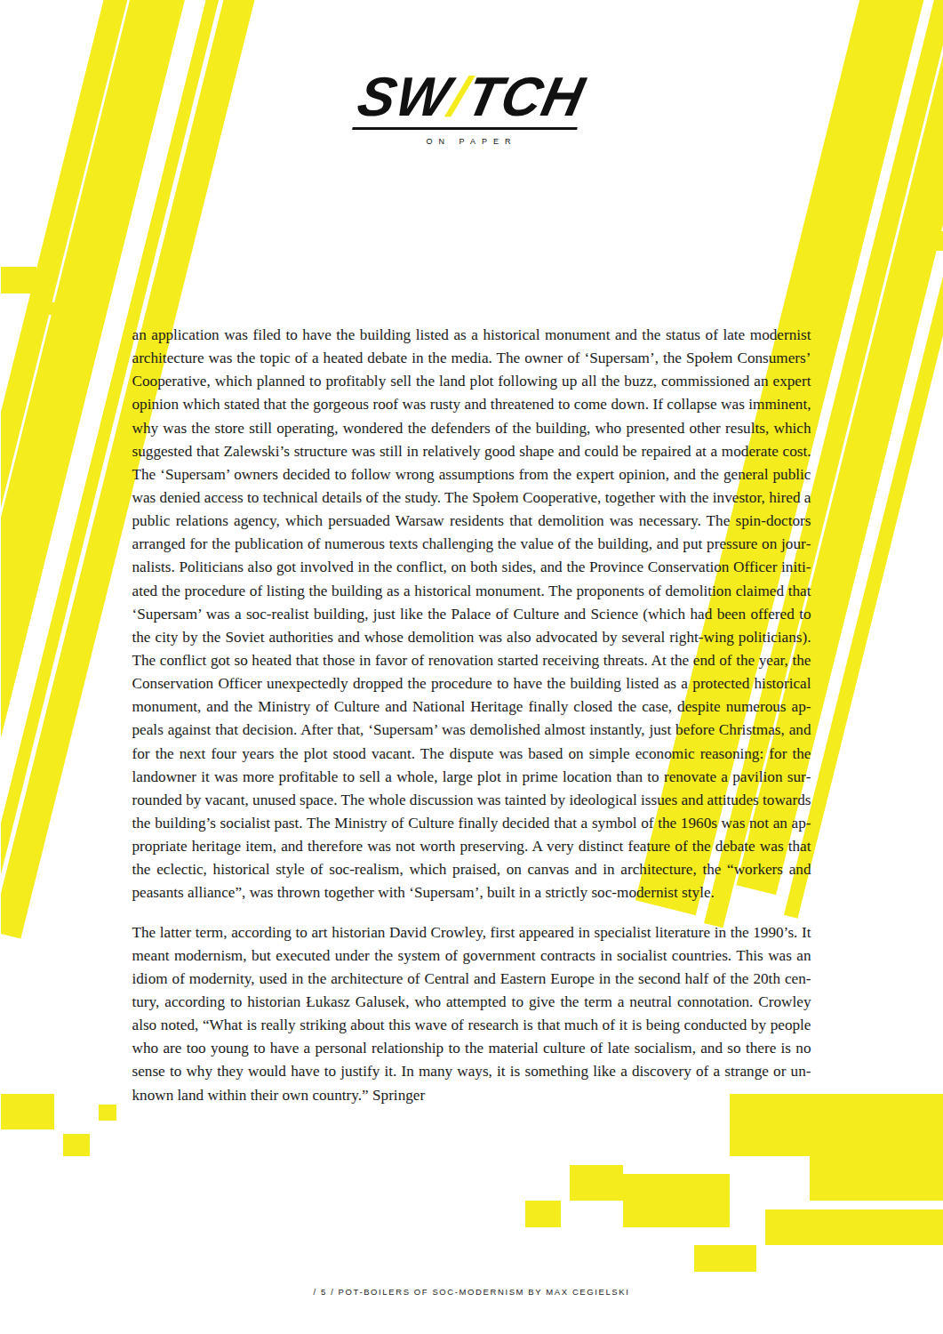SW/TCH
on paper
an application was filed to have the building listed as a historical monument and the status of late modernist architecture was the topic of a heated debate in the media. The owner of ‘Supersam’, the Społem Consumers’ Cooperative, which planned to profitably sell the land plot following up all the buzz, commissioned an expert opinion which stated that the gorgeous roof was rusty and threatened to come down. If collapse was imminent, why was the store still operating, wondered the defenders of the building, who presented other results, which suggested that Zalewski’s structure was still in relatively good shape and could be repaired at a moderate cost. The ‘Supersam’ owners decided to follow wrong assumptions from the expert opinion, and the general public was denied access to technical details of the study. The Społem Cooperative, together with the investor, hired a public relations agency, which persuaded Warsaw residents that demolition was necessary. The spin-doctors arranged for the publication of numerous texts challenging the value of the building, and put pressure on journalists. Politicians also got involved in the conflict, on both sides, and the Province Conservation Officer initiated the procedure of listing the building as a historical monument. The proponents of demolition claimed that ‘Supersam’ was a soc-realist building, just like the Palace of Culture and Science (which had been offered to the city by the Soviet authorities and whose demolition was also advocated by several right-wing politicians). The conflict got so heated that those in favor of renovation started receiving threats. At the end of the year, the Conservation Officer unexpectedly dropped the procedure to have the building listed as a protected historical monument, and the Ministry of Culture and National Heritage finally closed the case, despite numerous appeals against that decision. After that, ‘Supersam’ was demolished almost instantly, just before Christmas, and for the next four years the plot stood vacant. The dispute was based on simple economic reasoning: for the landowner it was more profitable to sell a whole, large plot in prime location than to renovate a pavilion surrounded by vacant, unused space. The whole discussion was tainted by ideological issues and attitudes towards the building’s socialist past. The Ministry of Culture finally decided that a symbol of the 1960s was not an appropriate heritage item, and therefore was not worth preserving. A very distinct feature of the debate was that the eclectic, historical style of soc-realism, which praised, on canvas and in architecture, the “workers and peasants alliance”, was thrown together with ‘Supersam’, built in a strictly soc-modernist style.
The latter term, according to art historian David Crowley, first appeared in specialist literature in the 1990’s. It meant modernism, but executed under the system of government contracts in socialist countries. This was an idiom of modernity, used in the architecture of Central and Eastern Europe in the second half of the 20th century, according to historian Łukasz Galusek, who attempted to give the term a neutral connotation. Crowley also noted, “What is really striking about this wave of research is that much of it is being conducted by people who are too young to have a personal relationship to the material culture of late socialism, and so there is no sense to why they would have to justify it. In many ways, it is something like a discovery of a strange or unknown land within their own country.” Springer
/ 5 / Pot-boilers of Soc-Modernism by Max Cegielski